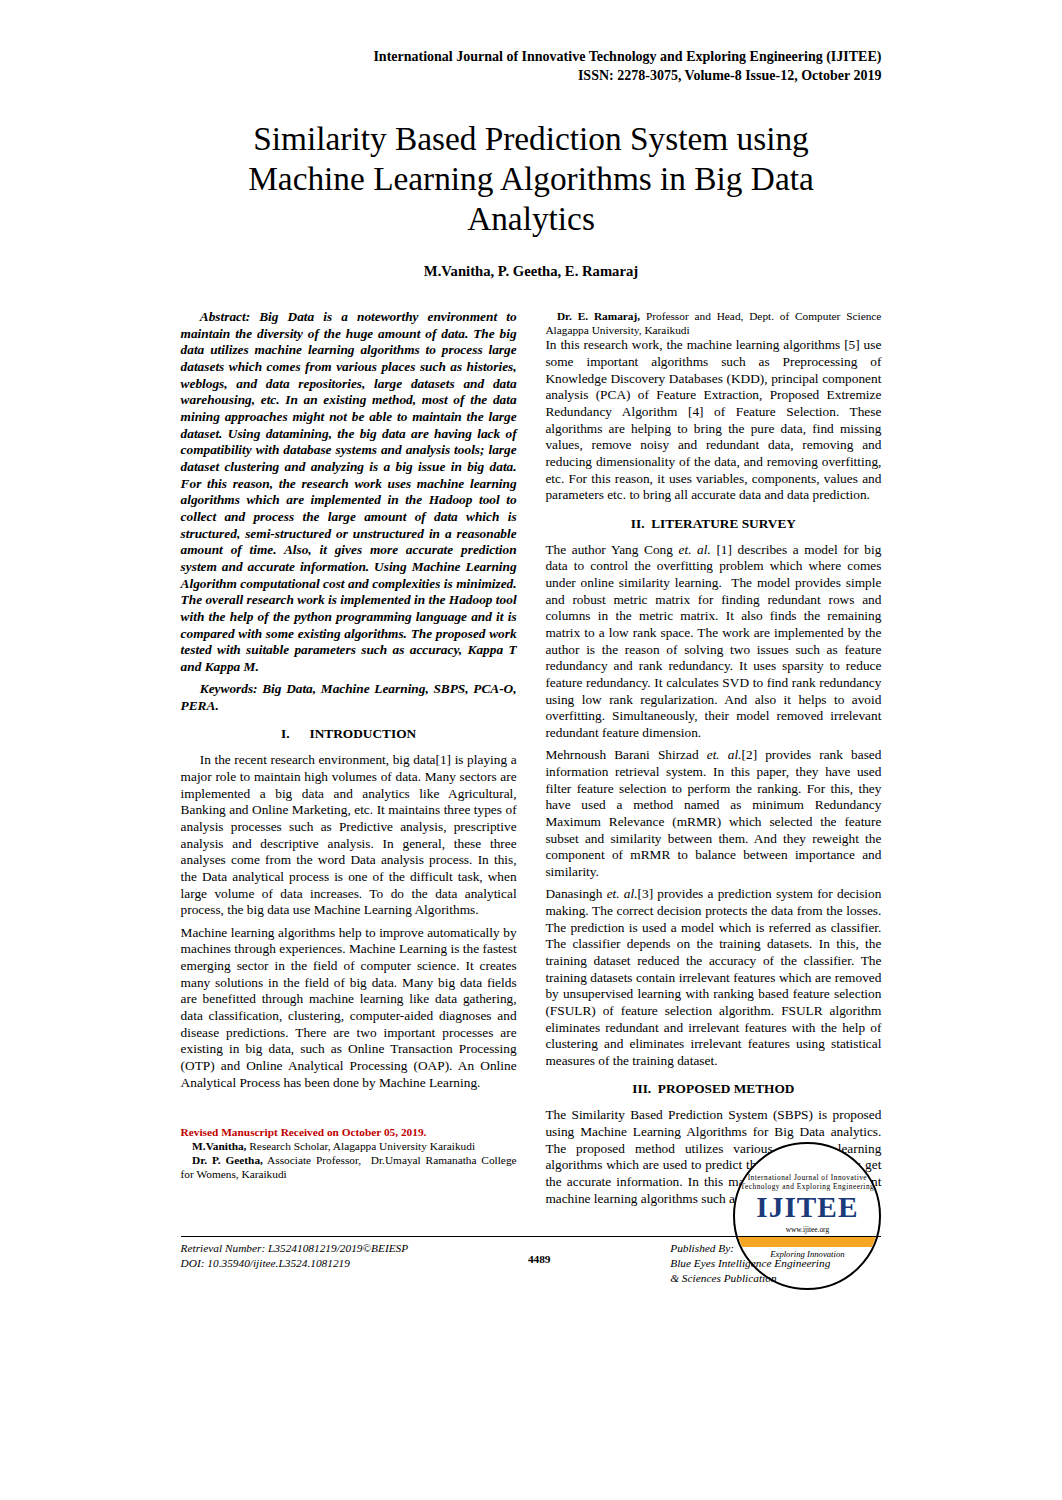International Journal of Innovative Technology and Exploring Engineering (IJITEE)
ISSN: 2278-3075, Volume-8 Issue-12, October 2019
Similarity Based Prediction System using Machine Learning Algorithms in Big Data Analytics
M.Vanitha, P. Geetha, E. Ramaraj
Abstract: Big Data is a noteworthy environment to maintain the diversity of the huge amount of data. The big data utilizes machine learning algorithms to process large datasets which comes from various places such as histories, weblogs, and data repositories, large datasets and data warehousing, etc. In an existing method, most of the data mining approaches might not be able to maintain the large dataset. Using datamining, the big data are having lack of compatibility with database systems and analysis tools; large dataset clustering and analyzing is a big issue in big data. For this reason, the research work uses machine learning algorithms which are implemented in the Hadoop tool to collect and process the large amount of data which is structured, semi-structured or unstructured in a reasonable amount of time. Also, it gives more accurate prediction system and accurate information. Using Machine Learning Algorithm computational cost and complexities is minimized. The overall research work is implemented in the Hadoop tool with the help of the python programming language and it is compared with some existing algorithms. The proposed work tested with suitable parameters such as accuracy, Kappa T and Kappa M.
Keywords: Big Data, Machine Learning, SBPS, PCA-O, PERA.
I. INTRODUCTION
In the recent research environment, big data[1] is playing a major role to maintain high volumes of data. Many sectors are implemented a big data and analytics like Agricultural, Banking and Online Marketing, etc. It maintains three types of analysis processes such as Predictive analysis, prescriptive analysis and descriptive analysis. In general, these three analyses come from the word Data analysis process. In this, the Data analytical process is one of the difficult task, when large volume of data increases. To do the data analytical process, the big data use Machine Learning Algorithms.
Machine learning algorithms help to improve automatically by machines through experiences. Machine Learning is the fastest emerging sector in the field of computer science. It creates many solutions in the field of big data. Many big data fields are benefitted through machine learning like data gathering, data classification, clustering, computer-aided diagnoses and disease predictions. There are two important processes are existing in big data, such as Online Transaction Processing (OTP) and Online Analytical Processing (OAP). An Online Analytical Process has been done by Machine Learning.
Revised Manuscript Received on October 05, 2019.
M.Vanitha, Research Scholar, Alagappa University Karaikudi
Dr. P. Geetha, Associate Professor, Dr.Umayal Ramanatha College for Womens, Karaikudi
Dr. E. Ramaraj, Professor and Head, Dept. of Computer Science Alagappa University, Karaikudi
In this research work, the machine learning algorithms [5] use some important algorithms such as Preprocessing of Knowledge Discovery Databases (KDD), principal component analysis (PCA) of Feature Extraction, Proposed Extremize Redundancy Algorithm [4] of Feature Selection. These algorithms are helping to bring the pure data, find missing values, remove noisy and redundant data, removing and reducing dimensionality of the data, and removing overfitting, etc. For this reason, it uses variables, components, values and parameters etc. to bring all accurate data and data prediction.
II. LITERATURE SURVEY
The author Yang Cong et. al. [1] describes a model for big data to control the overfitting problem which where comes under online similarity learning. The model provides simple and robust metric matrix for finding redundant rows and columns in the metric matrix. It also finds the remaining matrix to a low rank space. The work are implemented by the author is the reason of solving two issues such as feature redundancy and rank redundancy. It uses sparsity to reduce feature redundancy. It calculates SVD to find rank redundancy using low rank regularization. And also it helps to avoid overfitting. Simultaneously, their model removed irrelevant redundant feature dimension.
Mehrnoush Barani Shirzad et. al.[2] provides rank based information retrieval system. In this paper, they have used filter feature selection to perform the ranking. For this, they have used a method named as minimum Redundancy Maximum Relevance (mRMR) which selected the feature subset and similarity between them. And they reweight the component of mRMR to balance between importance and similarity.
Danasingh et. al.[3] provides a prediction system for decision making. The correct decision protects the data from the losses. The prediction is used a model which is referred as classifier. The classifier depends on the training datasets. In this, the training dataset reduced the accuracy of the classifier. The training datasets contain irrelevant features which are removed by unsupervised learning with ranking based feature selection (FSULR) of feature selection algorithm. FSULR algorithm eliminates redundant and irrelevant features with the help of clustering and eliminates irrelevant features using statistical measures of the training dataset.
III. PROPOSED METHOD
The Similarity Based Prediction System (SBPS) is proposed using Machine Learning Algorithms for Big Data analytics. The proposed method utilizes various machine learning algorithms which are used to predict the disease as well as get the accurate information. In this manner it is used important machine learning algorithms such as Pre-
International Journal of Innovative Technology and Exploring Engineering
IJITEE
www.ijitee.org
Exploring Innovation
Retrieval Number: L35241081219/2019©BEIESP
DOI: 10.35940/ijitee.L3524.1081219
4489
Published By:
Blue Eyes Intelligence Engineering
& Sciences Publication